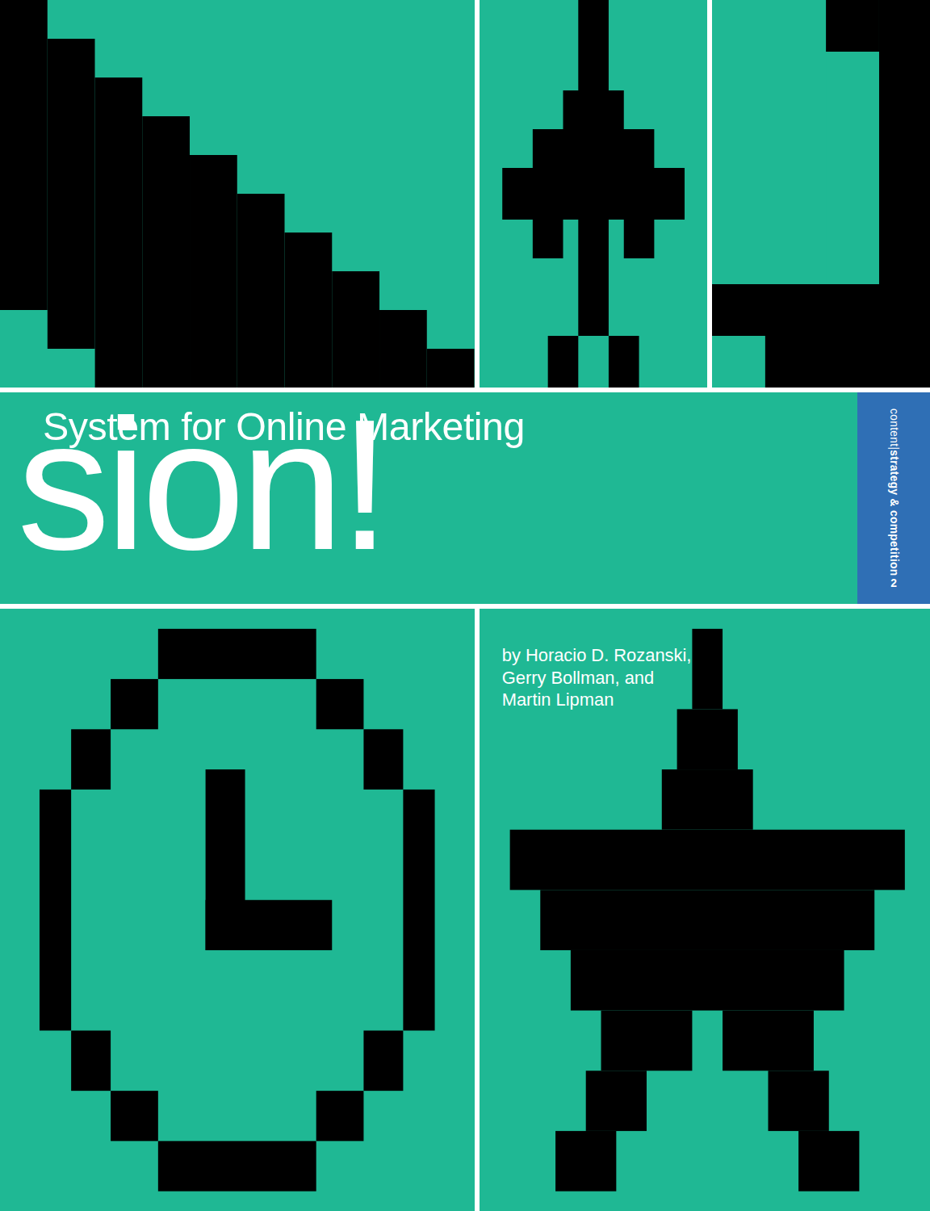System for Online Marketing
sion!
content|strategy & competition
2
by Horacio D. Rozanski,
Gerry Bollman, and
Martin Lipman